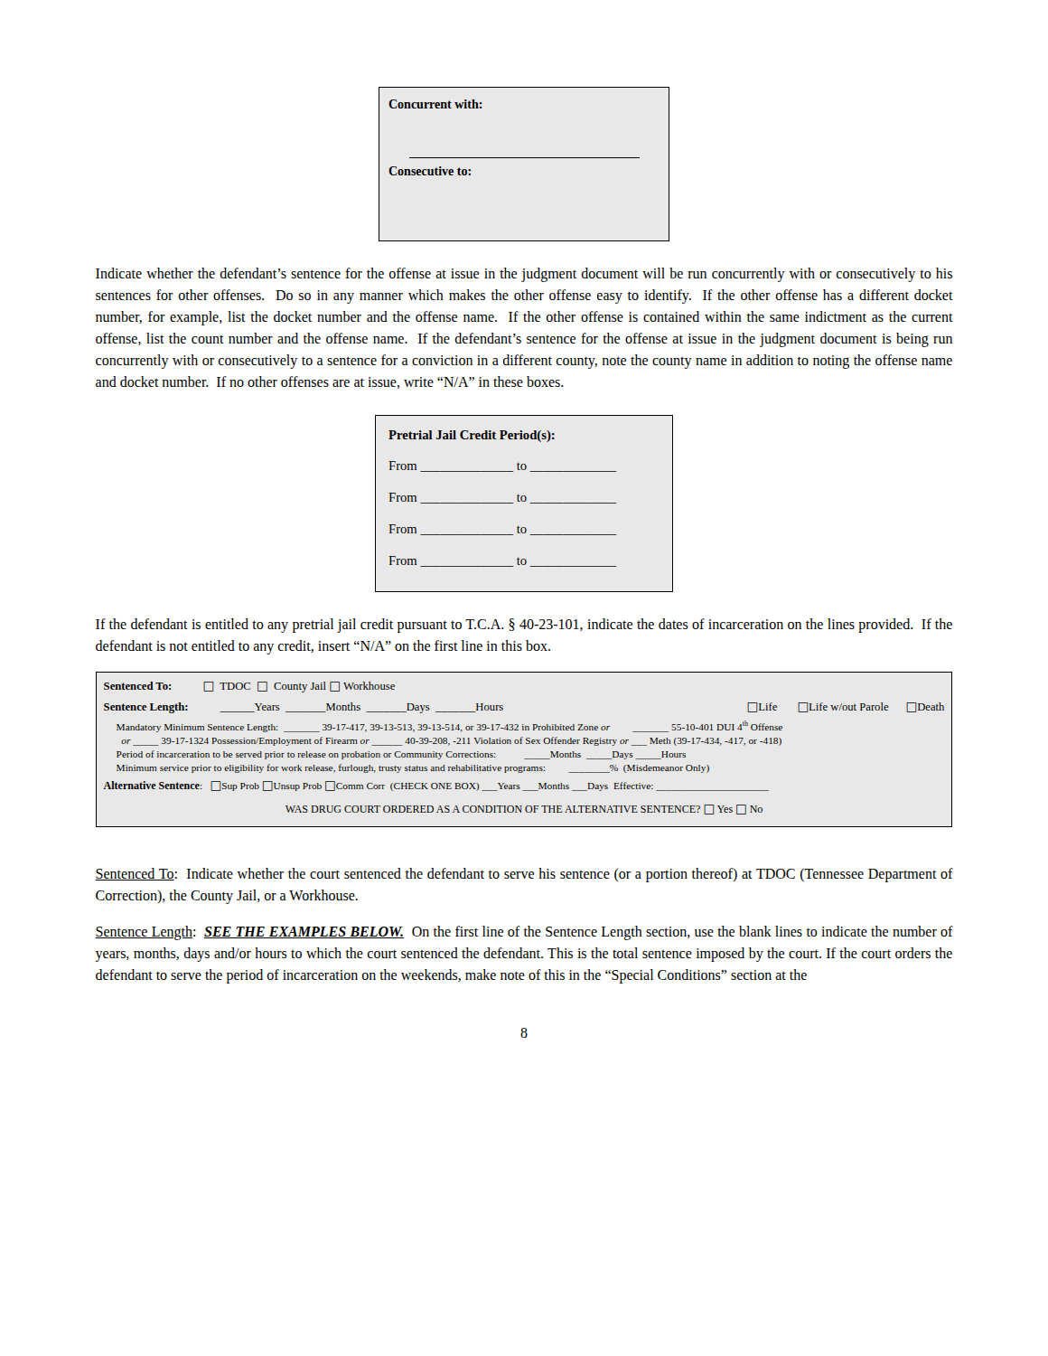Concurrent with:
Consecutive to:
Indicate whether the defendant’s sentence for the offense at issue in the judgment document will be run concurrently with or consecutively to his sentences for other offenses. Do so in any manner which makes the other offense easy to identify. If the other offense has a different docket number, for example, list the docket number and the offense name. If the other offense is contained within the same indictment as the current offense, list the count number and the offense name. If the defendant’s sentence for the offense at issue in the judgment document is being run concurrently with or consecutively to a sentence for a conviction in a different county, note the county name in addition to noting the offense name and docket number. If no other offenses are at issue, write “N/A” in these boxes.
Pretrial Jail Credit Period(s):
From ______________ to _____________
From ______________ to _____________
From ______________ to _____________
From ______________ to _____________
If the defendant is entitled to any pretrial jail credit pursuant to T.C.A. § 40-23-101, indicate the dates of incarceration on the lines provided. If the defendant is not entitled to any credit, insert “N/A” on the first line in this box.
Sentenced To: □ TDOC □ County Jail □ Workhouse
Sentence Length: ______Years _______Months _______Days _______Hours □Life □Life w/out Parole □Death
Mandatory Minimum Sentence Length: _______ 39-17-417, 39-13-513, 39-13-514, or 39-17-432 in Prohibited Zone or _______ 55-10-401 DUI 4th Offense
or _____ 39-17-1324 Possession/Employment of Firearm or ______ 40-39-208, -211 Violation of Sex Offender Registry or ___ Meth (39-17-434, -417, or -418)
Period of incarceration to be served prior to release on probation or Community Corrections: _____Months _____Days _____Hours
Minimum service prior to eligibility for work release, furlough, trusty status and rehabilitative programs: ________% (Misdemeanor Only)
Alternative Sentence: □Sup Prob □Unsup Prob □Comm Corr (CHECK ONE BOX) ___Years ___Months ___Days Effective: ______________________
WAS DRUG COURT ORDERED AS A CONDITION OF THE ALTERNATIVE SENTENCE? □ Yes □ No
Sentenced To: Indicate whether the court sentenced the defendant to serve his sentence (or a portion thereof) at TDOC (Tennessee Department of Correction), the County Jail, or a Workhouse.
Sentence Length: SEE THE EXAMPLES BELOW. On the first line of the Sentence Length section, use the blank lines to indicate the number of years, months, days and/or hours to which the court sentenced the defendant. This is the total sentence imposed by the court. If the court orders the defendant to serve the period of incarceration on the weekends, make note of this in the “Special Conditions” section at the
8